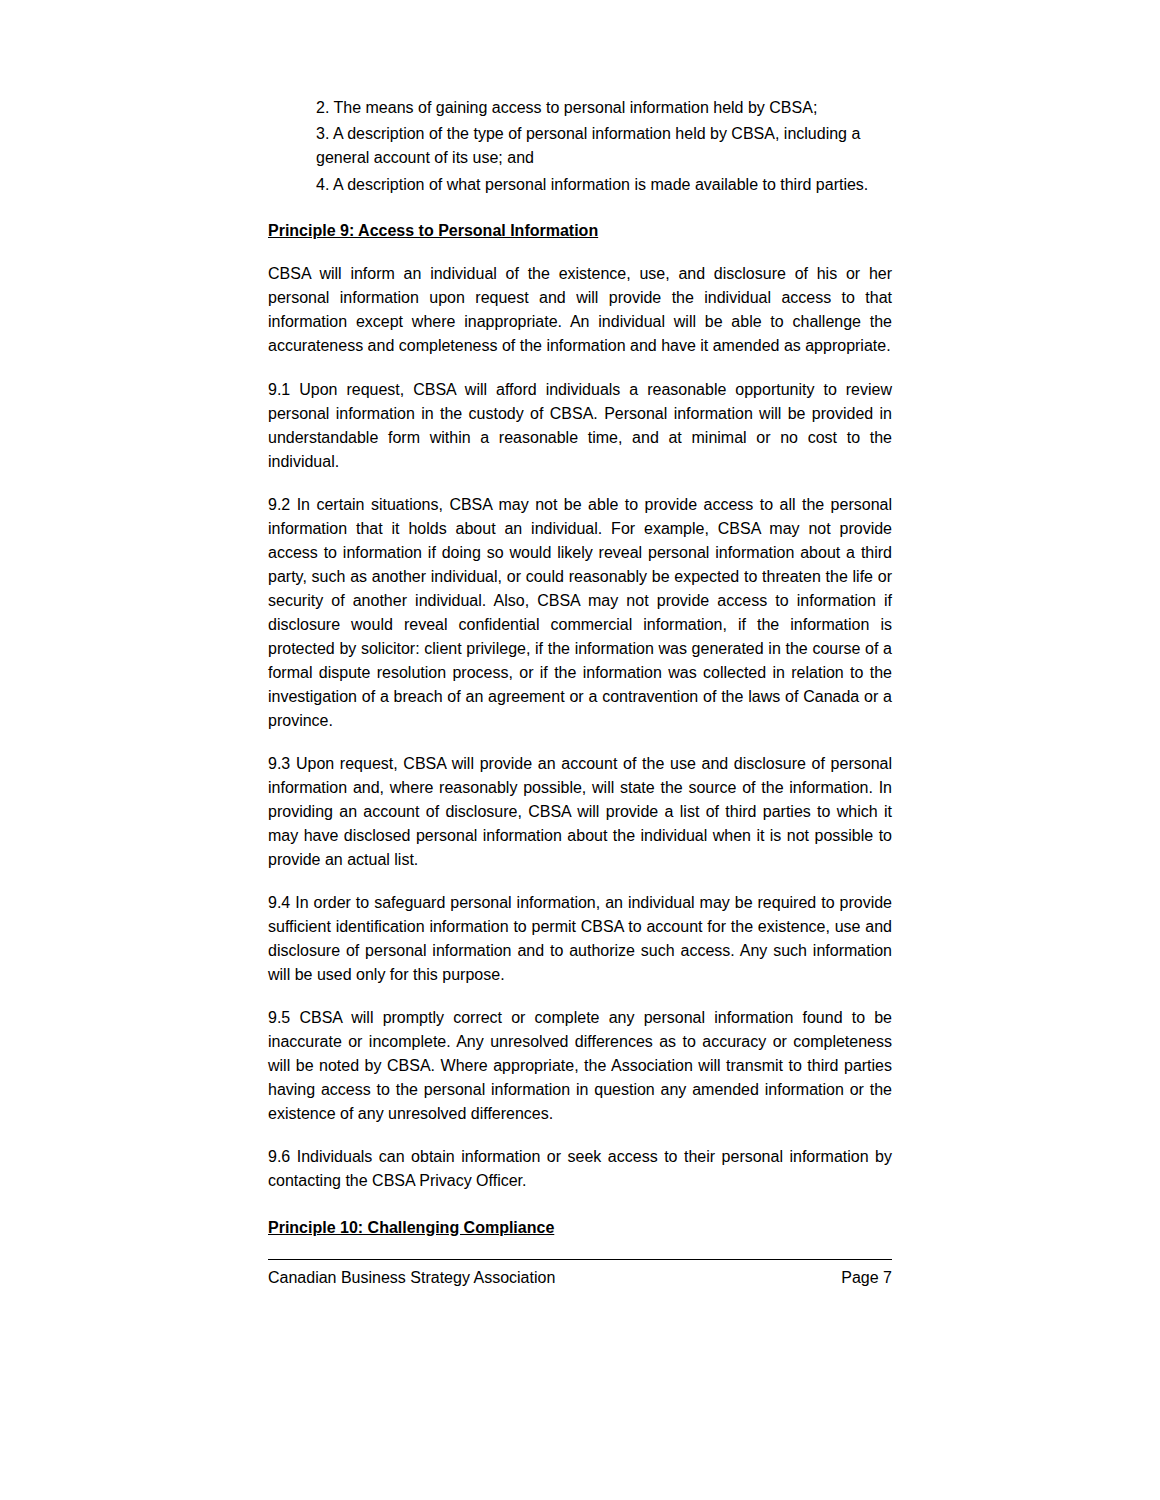2. The means of gaining access to personal information held by CBSA;
3. A description of the type of personal information held by CBSA, including a general account of its use; and
4. A description of what personal information is made available to third parties.
Principle 9: Access to Personal Information
CBSA will inform an individual of the existence, use, and disclosure of his or her personal information upon request and will provide the individual access to that information except where inappropriate. An individual will be able to challenge the accurateness and completeness of the information and have it amended as appropriate.
9.1 Upon request, CBSA will afford individuals a reasonable opportunity to review personal information in the custody of CBSA. Personal information will be provided in understandable form within a reasonable time, and at minimal or no cost to the individual.
9.2 In certain situations, CBSA may not be able to provide access to all the personal information that it holds about an individual. For example, CBSA may not provide access to information if doing so would likely reveal personal information about a third party, such as another individual, or could reasonably be expected to threaten the life or security of another individual. Also, CBSA may not provide access to information if disclosure would reveal confidential commercial information, if the information is protected by solicitor: client privilege, if the information was generated in the course of a formal dispute resolution process, or if the information was collected in relation to the investigation of a breach of an agreement or a contravention of the laws of Canada or a province.
9.3 Upon request, CBSA will provide an account of the use and disclosure of personal information and, where reasonably possible, will state the source of the information. In providing an account of disclosure, CBSA will provide a list of third parties to which it may have disclosed personal information about the individual when it is not possible to provide an actual list.
9.4 In order to safeguard personal information, an individual may be required to provide sufficient identification information to permit CBSA to account for the existence, use and disclosure of personal information and to authorize such access. Any such information will be used only for this purpose.
9.5 CBSA will promptly correct or complete any personal information found to be inaccurate or incomplete. Any unresolved differences as to accuracy or completeness will be noted by CBSA. Where appropriate, the Association will transmit to third parties having access to the personal information in question any amended information or the existence of any unresolved differences.
9.6 Individuals can obtain information or seek access to their personal information by contacting the CBSA Privacy Officer.
Principle 10: Challenging Compliance
Canadian Business Strategy Association Page 7